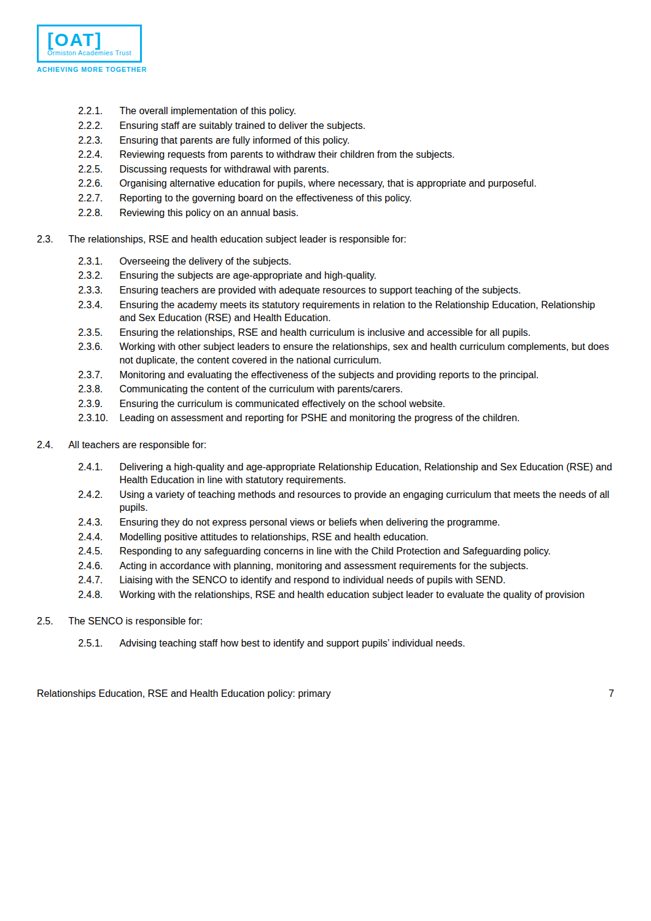[OAT] Ormiston Academies Trust
ACHIEVING MORE TOGETHER
2.2.1. The overall implementation of this policy.
2.2.2. Ensuring staff are suitably trained to deliver the subjects.
2.2.3. Ensuring that parents are fully informed of this policy.
2.2.4. Reviewing requests from parents to withdraw their children from the subjects.
2.2.5. Discussing requests for withdrawal with parents.
2.2.6. Organising alternative education for pupils, where necessary, that is appropriate and purposeful.
2.2.7. Reporting to the governing board on the effectiveness of this policy.
2.2.8. Reviewing this policy on an annual basis.
2.3. The relationships, RSE and health education subject leader is responsible for:
2.3.1. Overseeing the delivery of the subjects.
2.3.2. Ensuring the subjects are age-appropriate and high-quality.
2.3.3. Ensuring teachers are provided with adequate resources to support teaching of the subjects.
2.3.4. Ensuring the academy meets its statutory requirements in relation to the Relationship Education, Relationship and Sex Education (RSE) and Health Education.
2.3.5. Ensuring the relationships, RSE and health curriculum is inclusive and accessible for all pupils.
2.3.6. Working with other subject leaders to ensure the relationships, sex and health curriculum complements, but does not duplicate, the content covered in the national curriculum.
2.3.7. Monitoring and evaluating the effectiveness of the subjects and providing reports to the principal.
2.3.8. Communicating the content of the curriculum with parents/carers.
2.3.9. Ensuring the curriculum is communicated effectively on the school website.
2.3.10. Leading on assessment and reporting for PSHE and monitoring the progress of the children.
2.4. All teachers are responsible for:
2.4.1. Delivering a high-quality and age-appropriate Relationship Education, Relationship and Sex Education (RSE) and Health Education in line with statutory requirements.
2.4.2. Using a variety of teaching methods and resources to provide an engaging curriculum that meets the needs of all pupils.
2.4.3. Ensuring they do not express personal views or beliefs when delivering the programme.
2.4.4. Modelling positive attitudes to relationships, RSE and health education.
2.4.5. Responding to any safeguarding concerns in line with the Child Protection and Safeguarding policy.
2.4.6. Acting in accordance with planning, monitoring and assessment requirements for the subjects.
2.4.7. Liaising with the SENCO to identify and respond to individual needs of pupils with SEND.
2.4.8. Working with the relationships, RSE and health education subject leader to evaluate the quality of provision
2.5. The SENCO is responsible for:
2.5.1. Advising teaching staff how best to identify and support pupils’ individual needs.
Relationships Education, RSE and Health Education policy: primary 7